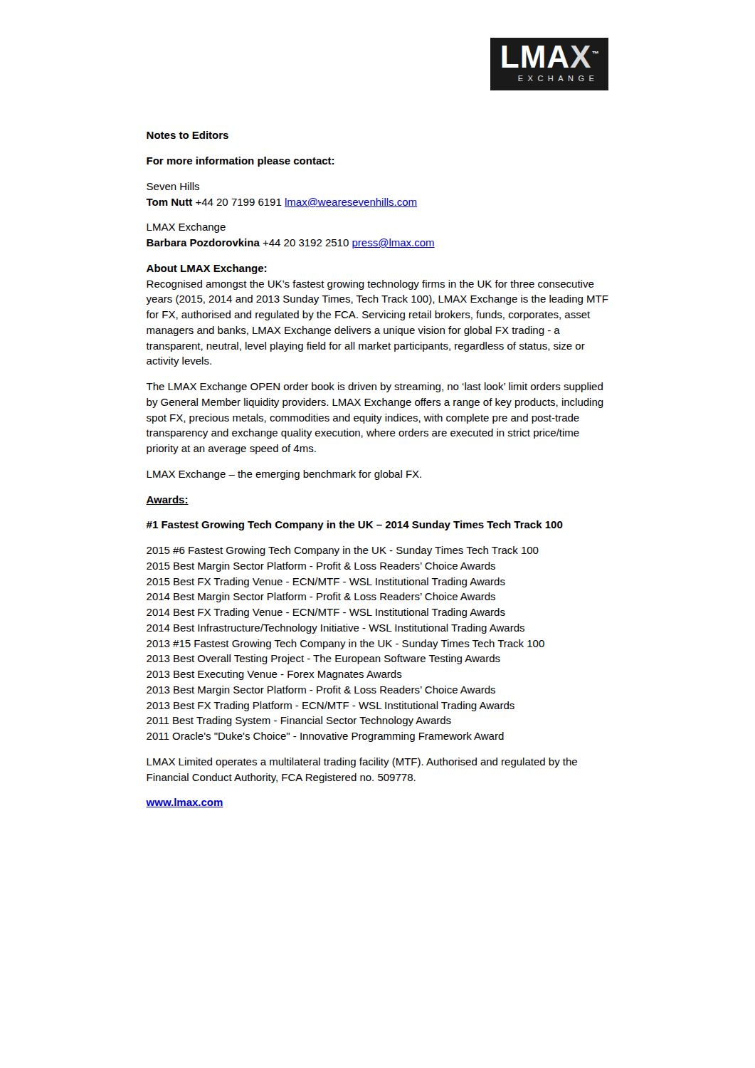LMAX™ EXCHANGE
Notes to Editors
For more information please contact:
Seven Hills
Tom Nutt +44 20 7199 6191 lmax@wearesevenhills.com
LMAX Exchange
Barbara Pozdorovkina +44 20 3192 2510 press@lmax.com
About LMAX Exchange:
Recognised amongst the UK’s fastest growing technology firms in the UK for three consecutive years (2015, 2014 and 2013 Sunday Times, Tech Track 100), LMAX Exchange is the leading MTF for FX, authorised and regulated by the FCA. Servicing retail brokers, funds, corporates, asset managers and banks, LMAX Exchange delivers a unique vision for global FX trading - a transparent, neutral, level playing field for all market participants, regardless of status, size or activity levels.
The LMAX Exchange OPEN order book is driven by streaming, no ‘last look’ limit orders supplied by General Member liquidity providers. LMAX Exchange offers a range of key products, including spot FX, precious metals, commodities and equity indices, with complete pre and post-trade transparency and exchange quality execution, where orders are executed in strict price/time priority at an average speed of 4ms.
LMAX Exchange – the emerging benchmark for global FX.
Awards:
#1 Fastest Growing Tech Company in the UK – 2014 Sunday Times Tech Track 100
2015 #6 Fastest Growing Tech Company in the UK - Sunday Times Tech Track 100
2015 Best Margin Sector Platform - Profit & Loss Readers’ Choice Awards
2015 Best FX Trading Venue - ECN/MTF - WSL Institutional Trading Awards
2014 Best Margin Sector Platform - Profit & Loss Readers’ Choice Awards
2014 Best FX Trading Venue - ECN/MTF - WSL Institutional Trading Awards
2014 Best Infrastructure/Technology Initiative - WSL Institutional Trading Awards
2013 #15 Fastest Growing Tech Company in the UK - Sunday Times Tech Track 100
2013 Best Overall Testing Project - The European Software Testing Awards
2013 Best Executing Venue - Forex Magnates Awards
2013 Best Margin Sector Platform - Profit & Loss Readers’ Choice Awards
2013 Best FX Trading Platform - ECN/MTF - WSL Institutional Trading Awards
2011 Best Trading System - Financial Sector Technology Awards
2011 Oracle's "Duke's Choice" - Innovative Programming Framework Award
LMAX Limited operates a multilateral trading facility (MTF). Authorised and regulated by the Financial Conduct Authority, FCA Registered no. 509778.
www.lmax.com